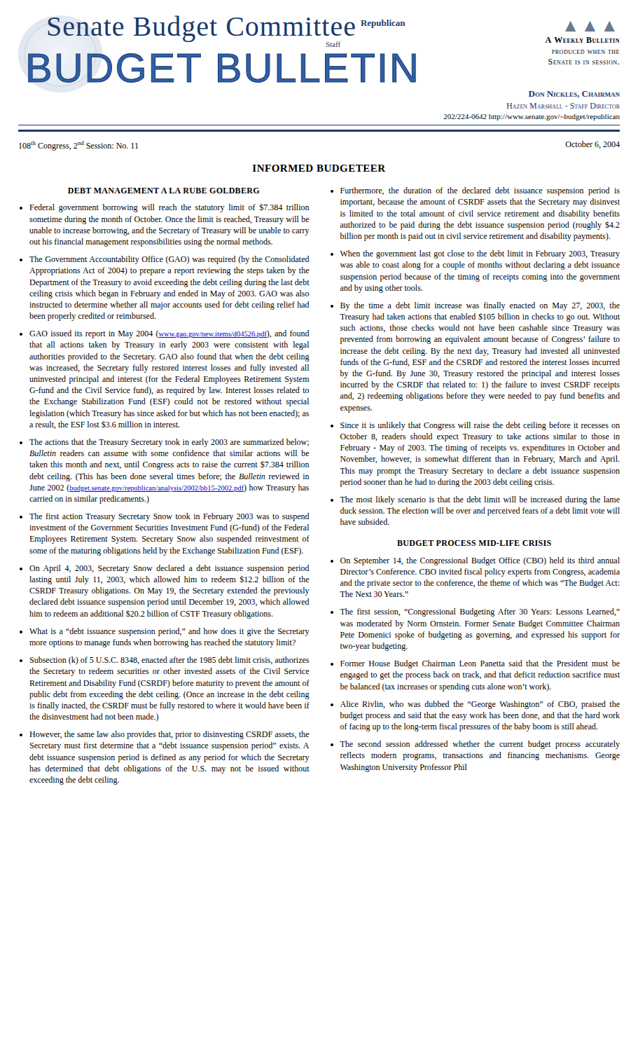▲▲▲
A Weekly Bulletin
produced when the
Senate is in session.
Senate Budget CommitteeRepublicanStaff
BUDGET BULLETIN
Don Nickles, Chairman
Hazen Marshall - Staff Director
202/224-0642 http://www.senate.gov/~budget/republican
108th Congress, 2nd Session: No. 11
October 6, 2004
INFORMED BUDGETEER
DEBT MANAGEMENT A LA RUBE GOLDBERG
Federal government borrowing will reach the statutory limit of $7.384 trillion sometime during the month of October. Once the limit is reached, Treasury will be unable to increase borrowing, and the Secretary of Treasury will be unable to carry out his financial management responsibilities using the normal methods.
The Government Accountability Office (GAO) was required (by the Consolidated Appropriations Act of 2004) to prepare a report reviewing the steps taken by the Department of the Treasury to avoid exceeding the debt ceiling during the last debt ceiling crisis which began in February and ended in May of 2003. GAO was also instructed to determine whether all major accounts used for debt ceiling relief had been properly credited or reimbursed.
GAO issued its report in May 2004 (www.gao.gov/new.items/d04526.pdf), and found that all actions taken by Treasury in early 2003 were consistent with legal authorities provided to the Secretary. GAO also found that when the debt ceiling was increased, the Secretary fully restored interest losses and fully invested all uninvested principal and interest (for the Federal Employees Retirement System G-fund and the Civil Service fund), as required by law. Interest losses related to the Exchange Stabilization Fund (ESF) could not be restored without special legislation (which Treasury has since asked for but which has not been enacted); as a result, the ESF lost $3.6 million in interest.
The actions that the Treasury Secretary took in early 2003 are summarized below; Bulletin readers can assume with some confidence that similar actions will be taken this month and next, until Congress acts to raise the current $7.384 trillion debt ceiling. (This has been done several times before; the Bulletin reviewed in June 2002 (budget.senate.gov/republican/analysis/2002/bb15-2002.pdf) how Treasury has carried on in similar predicaments.)
The first action Treasury Secretary Snow took in February 2003 was to suspend investment of the Government Securities Investment Fund (G-fund) of the Federal Employees Retirement System. Secretary Snow also suspended reinvestment of some of the maturing obligations held by the Exchange Stabilization Fund (ESF).
On April 4, 2003, Secretary Snow declared a debt issuance suspension period lasting until July 11, 2003, which allowed him to redeem $12.2 billion of the CSRDF Treasury obligations. On May 19, the Secretary extended the previously declared debt issuance suspension period until December 19, 2003, which allowed him to redeem an additional $20.2 billion of CSTF Treasury obligations.
What is a “debt issuance suspension period,” and how does it give the Secretary more options to manage funds when borrowing has reached the statutory limit?
Subsection (k) of 5 U.S.C. 8348, enacted after the 1985 debt limit crisis, authorizes the Secretary to redeem securities or other invested assets of the Civil Service Retirement and Disability Fund (CSRDF) before maturity to prevent the amount of public debt from exceeding the debt ceiling. (Once an increase in the debt ceiling is finally inacted, the CSRDF must be fully restored to where it would have been if the disinvestment had not been made.)
However, the same law also provides that, prior to disinvesting CSRDF assets, the Secretary must first determine that a “debt issuance suspension period” exists. A debt issuance suspension period is defined as any period for which the Secretary has determined that debt obligations of the U.S. may not be issued without exceeding the debt ceiling.
Furthermore, the duration of the declared debt issuance suspension period is important, because the amount of CSRDF assets that the Secretary may disinvest is limited to the total amount of civil service retirement and disability benefits authorized to be paid during the debt issuance suspension period (roughly $4.2 billion per month is paid out in civil service retirement and disability payments).
When the government last got close to the debt limit in February 2003, Treasury was able to coast along for a couple of months without declaring a debt issuance suspension period because of the timing of receipts coming into the government and by using other tools.
By the time a debt limit increase was finally enacted on May 27, 2003, the Treasury had taken actions that enabled $105 billion in checks to go out. Without such actions, those checks would not have been cashable since Treasury was prevented from borrowing an equivalent amount because of Congress’ failure to increase the debt ceiling. By the next day, Treasury had invested all uninvested funds of the G-fund, ESF and the CSRDF and restored the interest losses incurred by the G-fund. By June 30, Treasury restored the principal and interest losses incurred by the CSRDF that related to: 1) the failure to invest CSRDF receipts and, 2) redeeming obligations before they were needed to pay fund benefits and expenses.
Since it is unlikely that Congress will raise the debt ceiling before it recesses on October 8, readers should expect Treasury to take actions similar to those in February - May of 2003. The timing of receipts vs. expenditures in October and November, however, is somewhat different than in February, March and April. This may prompt the Treasury Secretary to declare a debt issuance suspension period sooner than he had to during the 2003 debt ceiling crisis.
The most likely scenario is that the debt limit will be increased during the lame duck session. The election will be over and perceived fears of a debt limit vote will have subsided.
BUDGET PROCESS MID-LIFE CRISIS
On September 14, the Congressional Budget Office (CBO) held its third annual Director’s Conference. CBO invited fiscal policy experts from Congress, academia and the private sector to the conference, the theme of which was “The Budget Act: The Next 30 Years.”
The first session, “Congressional Budgeting After 30 Years: Lessons Learned,” was moderated by Norm Ornstein. Former Senate Budget Committee Chairman Pete Domenici spoke of budgeting as governing, and expressed his support for two-year budgeting.
Former House Budget Chairman Leon Panetta said that the President must be engaged to get the process back on track, and that deficit reduction sacrifice must be balanced (tax increases or spending cuts alone won’t work).
Alice Rivlin, who was dubbed the “George Washington” of CBO, praised the budget process and said that the easy work has been done, and that the hard work of facing up to the long-term fiscal pressures of the baby boom is still ahead.
The second session addressed whether the current budget process accurately reflects modern programs, transactions and financing mechanisms. George Washington University Professor Phil